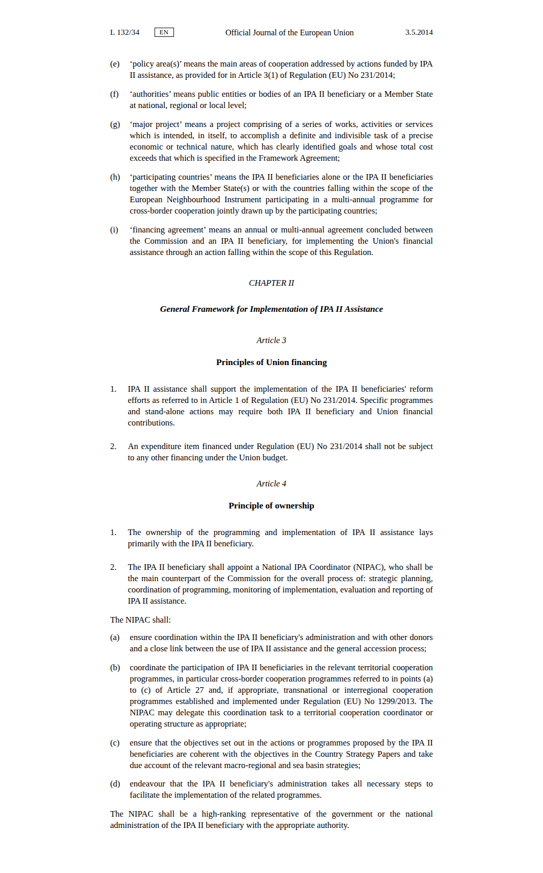L 132/34 EN
Official Journal of the European Union
3.5.2014
(e)
‘policy area(s)’ means the main areas of cooperation addressed by actions funded by IPA II assistance, as provided for in Article 3(1) of Regulation (EU) No 231/2014;
(f)
‘authorities’ means public entities or bodies of an IPA II beneficiary or a Member State at national, regional or local level;
(g)
‘major project’ means a project comprising of a series of works, activities or services which is intended, in itself, to accomplish a definite and indivisible task of a precise economic or technical nature, which has clearly identified goals and whose total cost exceeds that which is specified in the Framework Agreement;
(h)
‘participating countries’ means the IPA II beneficiaries alone or the IPA II beneficiaries together with the Member State(s) or with the countries falling within the scope of the European Neighbourhood Instrument participating in a multi-annual programme for cross-border cooperation jointly drawn up by the participating countries;
(i)
‘financing agreement’ means an annual or multi-annual agreement concluded between the Commission and an IPA II beneficiary, for implementing the Union's financial assistance through an action falling within the scope of this Regulation.
CHAPTER II
General Framework for Implementation of IPA II Assistance
Article 3
Principles of Union financing
1.
IPA II assistance shall support the implementation of the IPA II beneficiaries' reform efforts as referred to in Article 1 of Regulation (EU) No 231/2014. Specific programmes and stand-alone actions may require both IPA II beneficiary and Union financial contributions.
2.
An expenditure item financed under Regulation (EU) No 231/2014 shall not be subject to any other financing under the Union budget.
Article 4
Principle of ownership
1.
The ownership of the programming and implementation of IPA II assistance lays primarily with the IPA II beneficiary.
2.
The IPA II beneficiary shall appoint a National IPA Coordinator (NIPAC), who shall be the main counterpart of the Commission for the overall process of: strategic planning, coordination of programming, monitoring of implementation, evaluation and reporting of IPA II assistance.
The NIPAC shall:
(a)
ensure coordination within the IPA II beneficiary's administration and with other donors and a close link between the use of IPA II assistance and the general accession process;
(b)
coordinate the participation of IPA II beneficiaries in the relevant territorial cooperation programmes, in particular cross-border cooperation programmes referred to in points (a) to (c) of Article 27 and, if appropriate, transnational or interregional cooperation programmes established and implemented under Regulation (EU) No 1299/2013. The NIPAC may delegate this coordination task to a territorial cooperation coordinator or operating structure as appropriate;
(c)
ensure that the objectives set out in the actions or programmes proposed by the IPA II beneficiaries are coherent with the objectives in the Country Strategy Papers and take due account of the relevant macro-regional and sea basin strategies;
(d)
endeavour that the IPA II beneficiary's administration takes all necessary steps to facilitate the implementation of the related programmes.
The NIPAC shall be a high-ranking representative of the government or the national administration of the IPA II beneficiary with the appropriate authority.